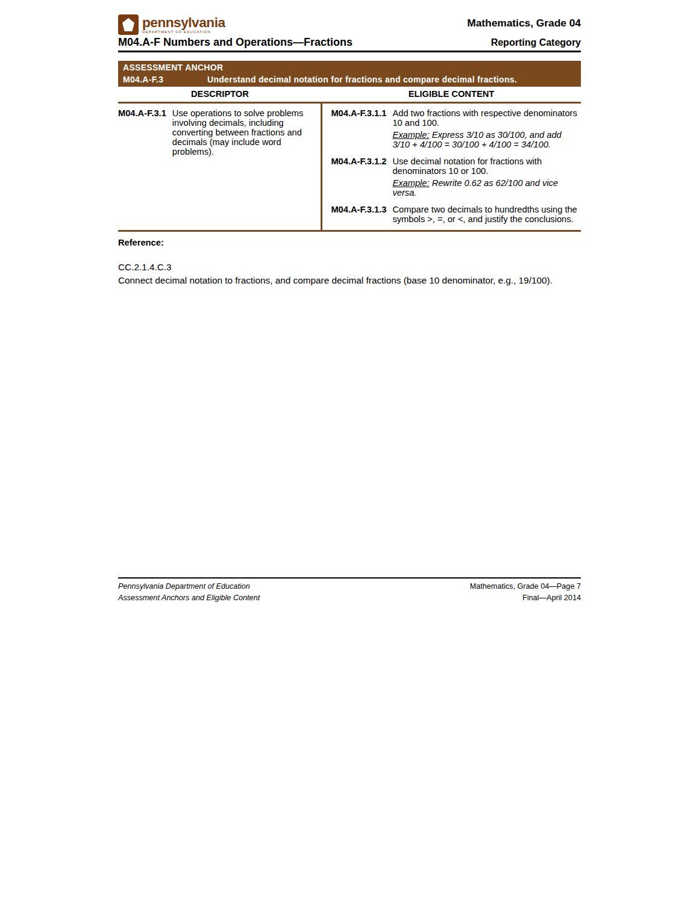pennsylvania
Department of Education
Mathematics, Grade 04
M04.A-F Numbers and Operations—Fractions
Reporting Category
| ASSESSMENT ANCHOR |
| M04.A-F.3 Understand decimal notation for fractions and compare decimal fractions. |
| DESCRIPTOR | ELIGIBLE CONTENT |
| M04.A-F.3.1 Use operations to solve problems involving decimals, including converting between fractions and decimals (may include word problems). | M04.A-F.3.1.1 Add two fractions with respective denominators 10 and 100. Example: Express 3/10 as 30/100, and add 3/10 + 4/100 = 30/100 + 4/100 = 34/100. M04.A-F.3.1.2 Use decimal notation for fractions with denominators 10 or 100. Example: Rewrite 0.62 as 62/100 and vice versa. M04.A-F.3.1.3 Compare two decimals to hundredths using the symbols >, =, or <, and justify the conclusions. |
Reference:
CC.2.1.4.C.3
Connect decimal notation to fractions, and compare decimal fractions (base 10 denominator, e.g., 19/100).
Pennsylvania Department of Education
Assessment Anchors and Eligible Content
Mathematics, Grade 04—Page 7
Final—April 2014